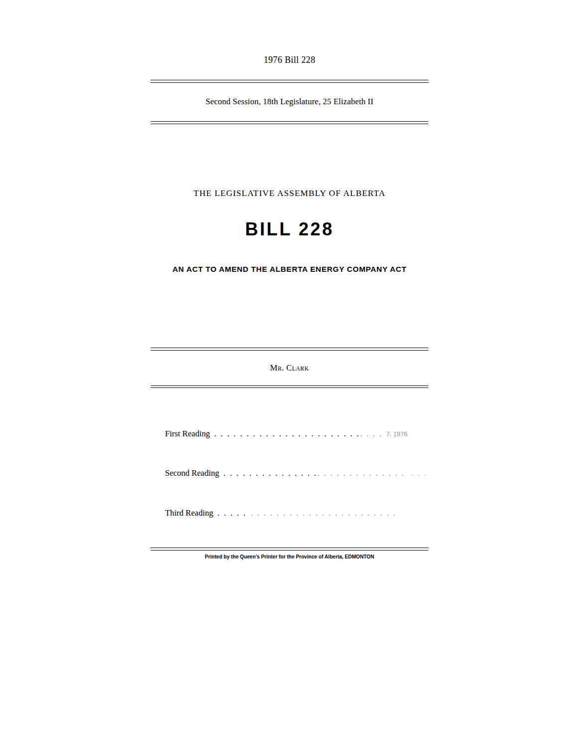1976 Bill 228
Second Session, 18th Legislature, 25 Elizabeth II
THE LEGISLATIVE ASSEMBLY OF ALBERTA
BILL 228
AN ACT TO AMEND THE ALBERTA ENERGY COMPANY ACT
Mr. Clark
First Reading . . . . . . . . . . . . . . . . . . . . . . .. . . . 7, 1976
Second Reading . . . . . . . . . . . . . . .. . . . . . . . . . . . . . . . . . .
Third Reading . . . . . . . . . . . . . . . . . . . . . . . . . . . .
Printed by the Queen's Printer for the Province of Alberta, EDMONTON